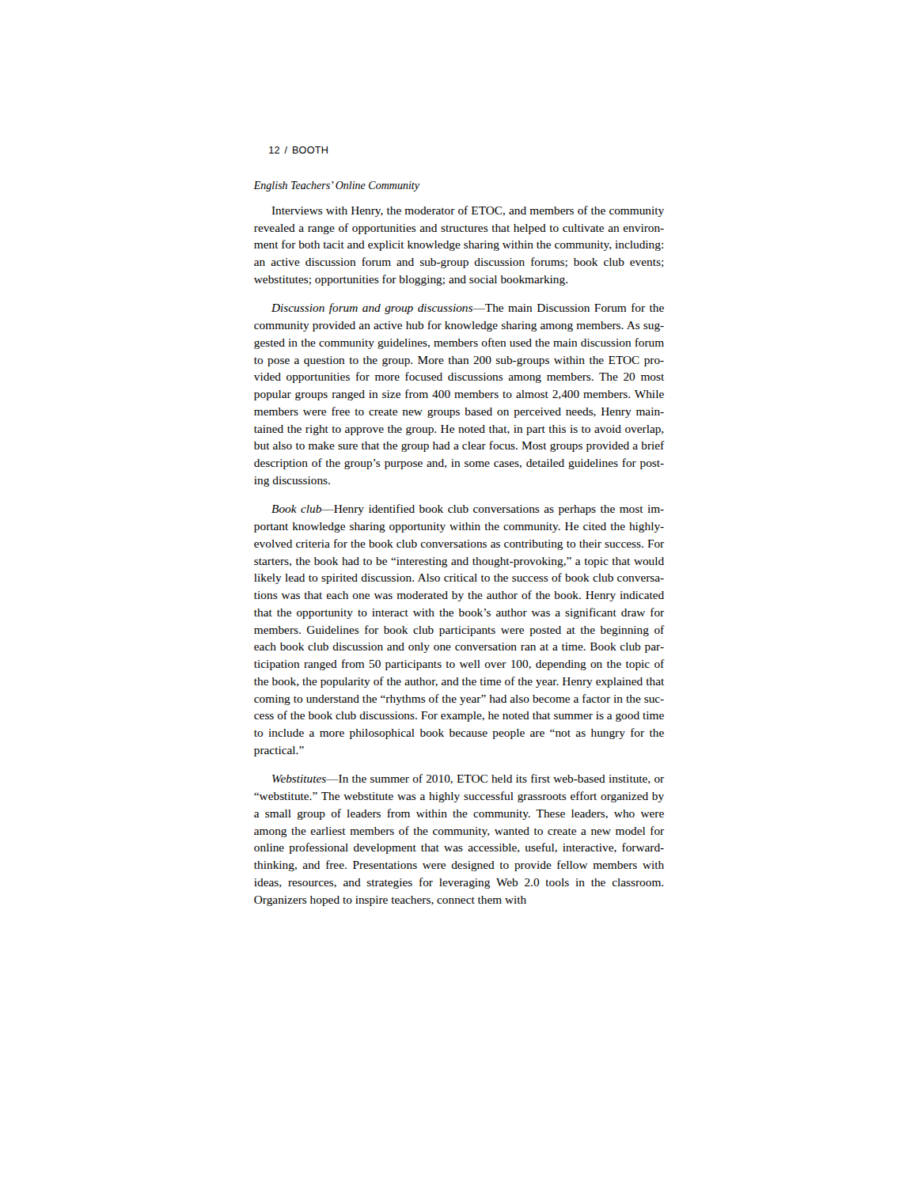12/BOOTH
English Teachers’ Online Community
Interviews with Henry, the moderator of ETOC, and members of the community revealed a range of opportunities and structures that helped to cultivate an environment for both tacit and explicit knowledge sharing within the community, including: an active discussion forum and sub-group discussion forums; book club events; webstitutes; opportunities for blogging; and social bookmarking.
Discussion forum and group discussions—The main Discussion Forum for the community provided an active hub for knowledge sharing among members. As suggested in the community guidelines, members often used the main discussion forum to pose a question to the group. More than 200 sub-groups within the ETOC provided opportunities for more focused discussions among members. The 20 most popular groups ranged in size from 400 members to almost 2,400 members. While members were free to create new groups based on perceived needs, Henry maintained the right to approve the group. He noted that, in part this is to avoid overlap, but also to make sure that the group had a clear focus. Most groups provided a brief description of the group’s purpose and, in some cases, detailed guidelines for posting discussions.
Book club—Henry identified book club conversations as perhaps the most important knowledge sharing opportunity within the community. He cited the highly-evolved criteria for the book club conversations as contributing to their success. For starters, the book had to be “interesting and thought-provoking,” a topic that would likely lead to spirited discussion. Also critical to the success of book club conversations was that each one was moderated by the author of the book. Henry indicated that the opportunity to interact with the book’s author was a significant draw for members. Guidelines for book club participants were posted at the beginning of each book club discussion and only one conversation ran at a time. Book club participation ranged from 50 participants to well over 100, depending on the topic of the book, the popularity of the author, and the time of the year. Henry explained that coming to understand the “rhythms of the year” had also become a factor in the success of the book club discussions. For example, he noted that summer is a good time to include a more philosophical book because people are “not as hungry for the practical.”
Webstitutes—In the summer of 2010, ETOC held its first web-based institute, or “webstitute.” The webstitute was a highly successful grassroots effort organized by a small group of leaders from within the community. These leaders, who were among the earliest members of the community, wanted to create a new model for online professional development that was accessible, useful, interactive, forward-thinking, and free. Presentations were designed to provide fellow members with ideas, resources, and strategies for leveraging Web 2.0 tools in the classroom. Organizers hoped to inspire teachers, connect them with